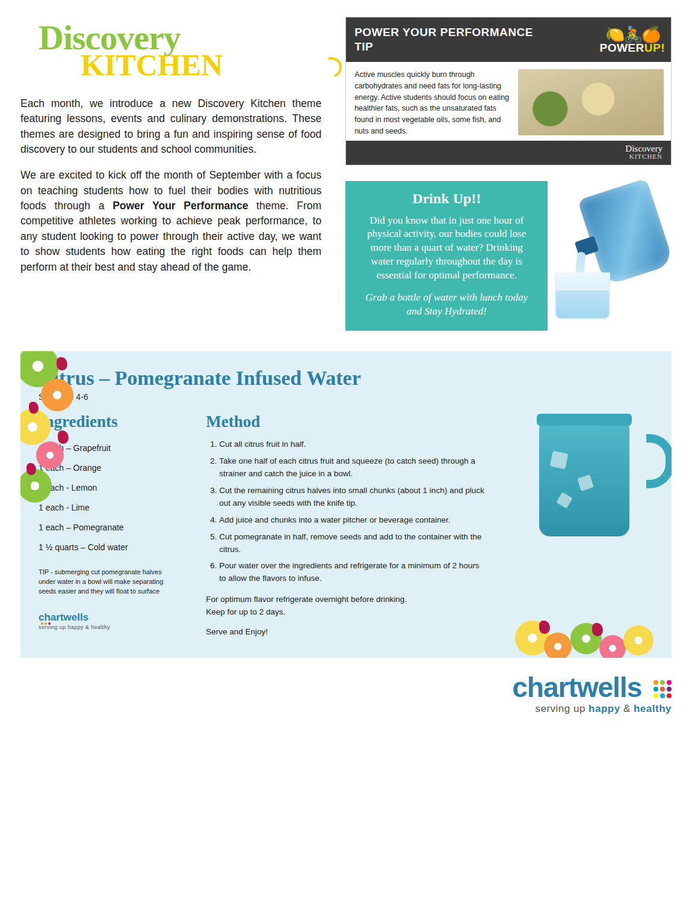Discovery KITCHEN
Each month, we introduce a new Discovery Kitchen theme featuring lessons, events and culinary demonstrations. These themes are designed to bring a fun and inspiring sense of food discovery to our students and school communities.
We are excited to kick off the month of September with a focus on teaching students how to fuel their bodies with nutritious foods through a Power Your Performance theme. From competitive athletes working to achieve peak performance, to any student looking to power through their active day, we want to show students how eating the right foods can help them perform at their best and stay ahead of the game.
POWER YOUR PERFORMANCE TIP
🍋🚴🍊
POWERUP!
Active muscles quickly burn through carbohydrates and need fats for long-lasting energy. Active students should focus on eating healthier fats, such as the unsaturated fats found in most vegetable oils, some fish, and nuts and seeds.
Discovery KITCHEN
Drink Up!!
Did you know that in just one hour of physical activity, our bodies could lose more than a quart of water? Drinking water regularly throughout the day is essential for optimal performance.
Grab a bottle of water with lunch today and Stay Hydrated!
Citrus – Pomegranate Infused Water
Servings: 4-6
Ingredients
1 each – Grapefruit
1 each – Orange
1 each - Lemon
1 each - Lime
1 each – Pomegranate
1 ½ quarts – Cold water
TIP - submerging cut pomegranate halves under water in a bowl will make separating seeds easier and they will float to surface
chartwells serving up happy & healthy
Method
Cut all citrus fruit in half.
Take one half of each citrus fruit and squeeze (to catch seed) through a strainer and catch the juice in a bowl.
Cut the remaining citrus halves into small chunks (about 1 inch) and pluck out any visible seeds with the knife tip.
Add juice and chunks into a water pitcher or beverage container.
Cut pomegranate in half, remove seeds and add to the container with the citrus.
Pour water over the ingredients and refrigerate for a minimum of 2 hours to allow the flavors to infuse.
For optimum flavor refrigerate overnight before drinking.
Keep for up to 2 days.
Serve and Enjoy!
chartwells
serving up happy & healthy